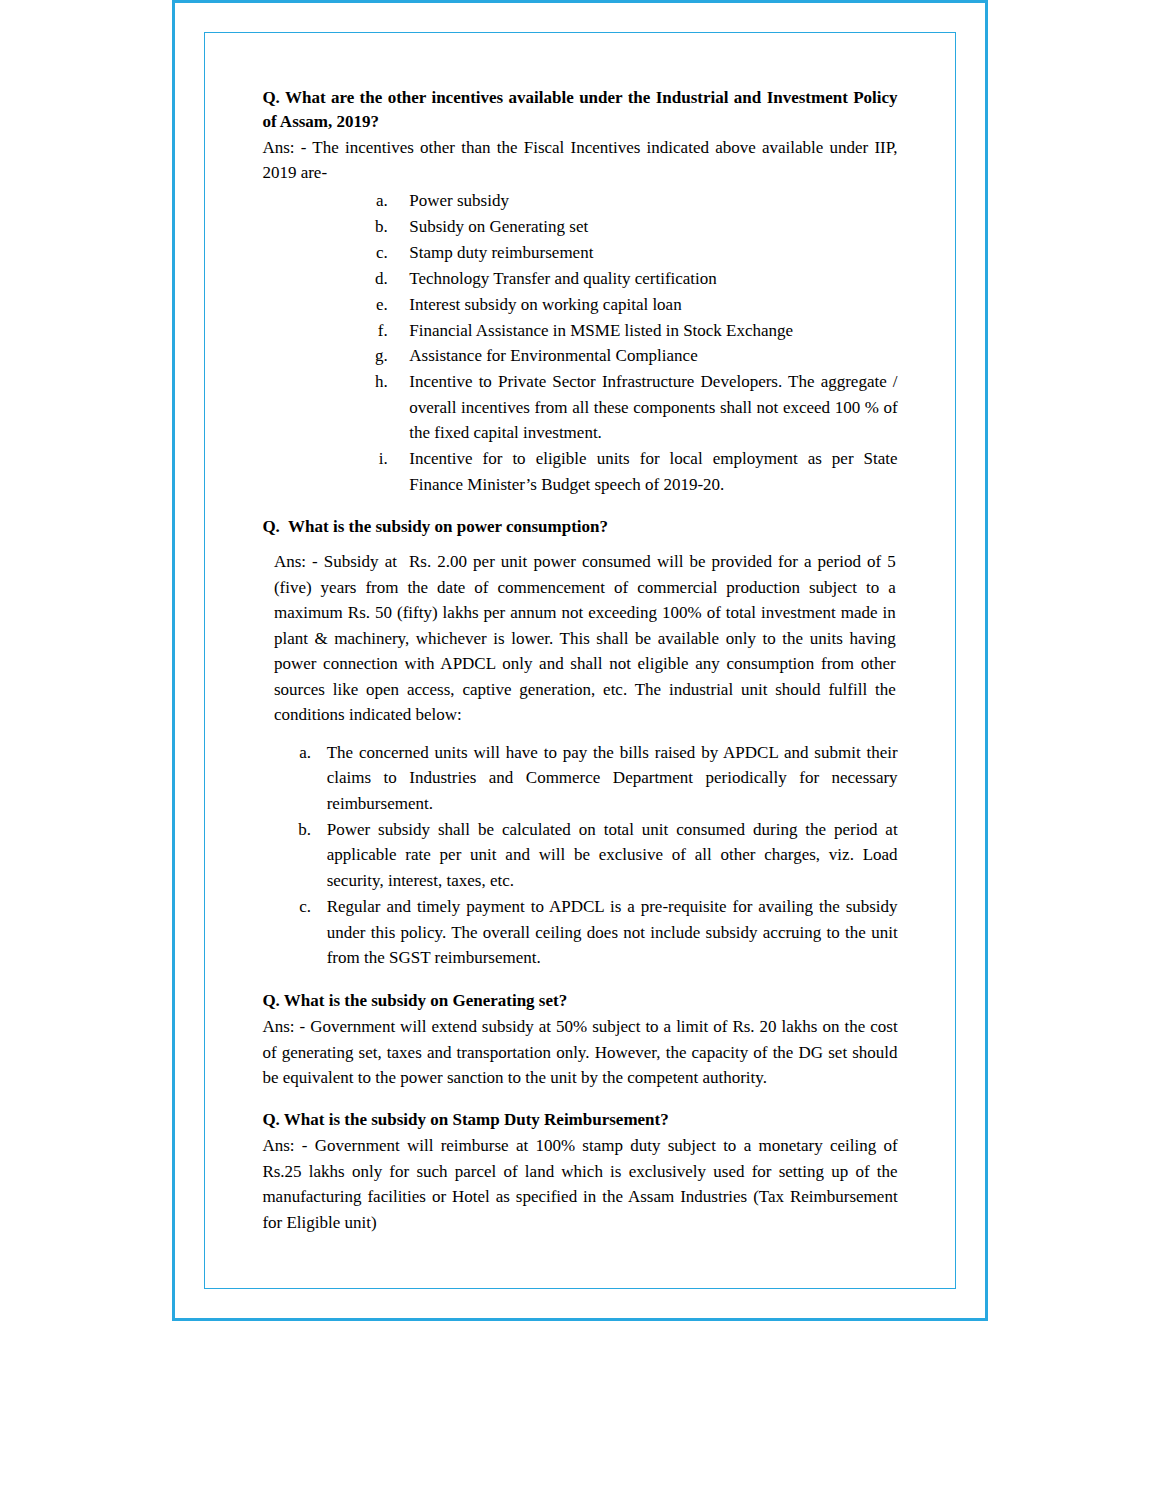Q. What are the other incentives available under the Industrial and Investment Policy of Assam, 2019?
Ans: - The incentives other than the Fiscal Incentives indicated above available under IIP, 2019 are-
Power subsidy
Subsidy on Generating set
Stamp duty reimbursement
Technology Transfer and quality certification
Interest subsidy on working capital loan
Financial Assistance in MSME listed in Stock Exchange
Assistance for Environmental Compliance
Incentive to Private Sector Infrastructure Developers. The aggregate / overall incentives from all these components shall not exceed 100 % of the fixed capital investment.
Incentive for to eligible units for local employment as per State Finance Minister’s Budget speech of 2019-20.
Q. What is the subsidy on power consumption?
Ans: - Subsidy at Rs. 2.00 per unit power consumed will be provided for a period of 5 (five) years from the date of commencement of commercial production subject to a maximum Rs. 50 (fifty) lakhs per annum not exceeding 100% of total investment made in plant & machinery, whichever is lower. This shall be available only to the units having power connection with APDCL only and shall not eligible any consumption from other sources like open access, captive generation, etc. The industrial unit should fulfill the conditions indicated below:
The concerned units will have to pay the bills raised by APDCL and submit their claims to Industries and Commerce Department periodically for necessary reimbursement.
Power subsidy shall be calculated on total unit consumed during the period at applicable rate per unit and will be exclusive of all other charges, viz. Load security, interest, taxes, etc.
Regular and timely payment to APDCL is a pre-requisite for availing the subsidy under this policy. The overall ceiling does not include subsidy accruing to the unit from the SGST reimbursement.
Q. What is the subsidy on Generating set?
Ans: - Government will extend subsidy at 50% subject to a limit of Rs. 20 lakhs on the cost of generating set, taxes and transportation only. However, the capacity of the DG set should be equivalent to the power sanction to the unit by the competent authority.
Q. What is the subsidy on Stamp Duty Reimbursement?
Ans: - Government will reimburse at 100% stamp duty subject to a monetary ceiling of Rs.25 lakhs only for such parcel of land which is exclusively used for setting up of the manufacturing facilities or Hotel as specified in the Assam Industries (Tax Reimbursement for Eligible unit)